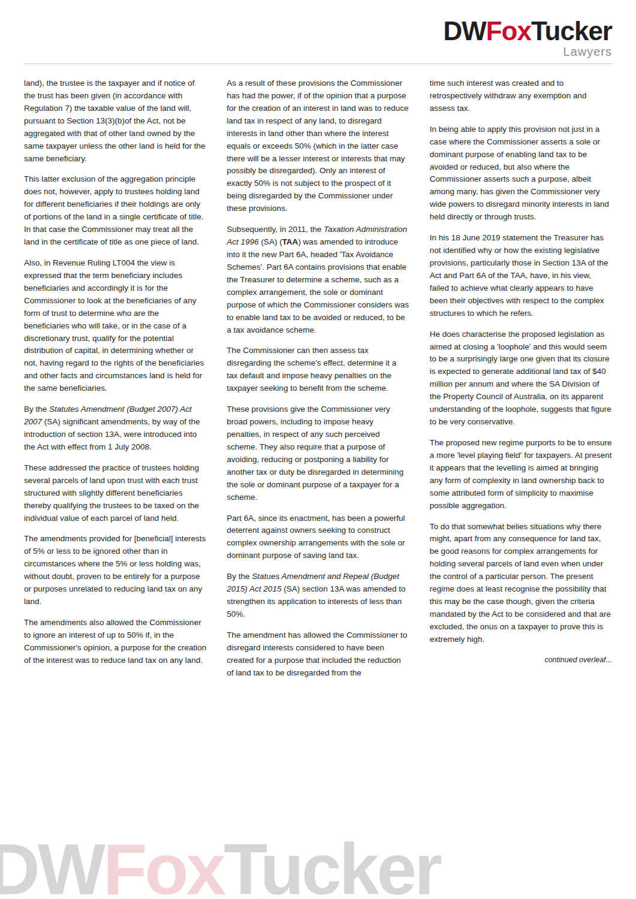DW Fox Tucker
Lawyers
land), the trustee is the taxpayer and if notice of the trust has been given (in accordance with Regulation 7) the taxable value of the land will, pursuant to Section 13(3)(b)of the Act, not be aggregated with that of other land owned by the same taxpayer unless the other land is held for the same beneficiary.
This latter exclusion of the aggregation principle does not, however, apply to trustees holding land for different beneficiaries if their holdings are only of portions of the land in a single certificate of title. In that case the Commissioner may treat all the land in the certificate of title as one piece of land.
Also, in Revenue Ruling LT004 the view is expressed that the term beneficiary includes beneficiaries and accordingly it is for the Commissioner to look at the beneficiaries of any form of trust to determine who are the beneficiaries who will take, or in the case of a discretionary trust, qualify for the potential distribution of capital, in determining whether or not, having regard to the rights of the beneficiaries and other facts and circumstances land is held for the same beneficiaries.
By the Statutes Amendment (Budget 2007) Act 2007 (SA) significant amendments, by way of the introduction of section 13A, were introduced into the Act with effect from 1 July 2008.
These addressed the practice of trustees holding several parcels of land upon trust with each trust structured with slightly different beneficiaries thereby qualifying the trustees to be taxed on the individual value of each parcel of land held.
The amendments provided for [beneficial] interests of 5% or less to be ignored other than in circumstances where the 5% or less holding was, without doubt, proven to be entirely for a purpose or purposes unrelated to reducing land tax on any land.
The amendments also allowed the Commissioner to ignore an interest of up to 50% if, in the Commissioner's opinion, a purpose for the creation of the interest was to reduce land tax on any land.
As a result of these provisions the Commissioner has had the power, if of the opinion that a purpose for the creation of an interest in land was to reduce land tax in respect of any land, to disregard interests in land other than where the interest equals or exceeds 50% (which in the latter case there will be a lesser interest or interests that may possibly be disregarded). Only an interest of exactly 50% is not subject to the prospect of it being disregarded by the Commissioner under these provisions.
Subsequently, in 2011, the Taxation Administration Act 1996 (SA) (TAA) was amended to introduce into it the new Part 6A, headed 'Tax Avoidance Schemes'. Part 6A contains provisions that enable the Treasurer to determine a scheme, such as a complex arrangement, the sole or dominant purpose of which the Commissioner considers was to enable land tax to be avoided or reduced, to be a tax avoidance scheme.
The Commissioner can then assess tax disregarding the scheme's effect, determine it a tax default and impose heavy penalties on the taxpayer seeking to benefit from the scheme.
These provisions give the Commissioner very broad powers, including to impose heavy penalties, in respect of any such perceived scheme. They also require that a purpose of avoiding, reducing or postponing a liability for another tax or duty be disregarded in determining the sole or dominant purpose of a taxpayer for a scheme.
Part 6A, since its enactment, has been a powerful deterrent against owners seeking to construct complex ownership arrangements with the sole or dominant purpose of saving land tax.
By the Statues Amendment and Repeal (Budget 2015) Act 2015 (SA) section 13A was amended to strengthen its application to interests of less than 50%.
The amendment has allowed the Commissioner to disregard interests considered to have been created for a purpose that included the reduction of land tax to be disregarded from the
time such interest was created and to retrospectively withdraw any exemption and assess tax.
In being able to apply this provision not just in a case where the Commissioner asserts a sole or dominant purpose of enabling land tax to be avoided or reduced, but also where the Commissioner asserts such a purpose, albeit among many, has given the Commissioner very wide powers to disregard minority interests in land held directly or through trusts.
In his 18 June 2019 statement the Treasurer has not identified why or how the existing legislative provisions, particularly those in Section 13A of the Act and Part 6A of the TAA, have, in his view, failed to achieve what clearly appears to have been their objectives with respect to the complex structures to which he refers.
He does characterise the proposed legislation as aimed at closing a 'loophole' and this would seem to be a surprisingly large one given that its closure is expected to generate additional land tax of $40 million per annum and where the SA Division of the Property Council of Australia, on its apparent understanding of the loophole, suggests that figure to be very conservative.
The proposed new regime purports to be to ensure a more 'level playing field' for taxpayers. At present it appears that the levelling is aimed at bringing any form of complexity in land ownership back to some attributed form of simplicity to maximise possible aggregation.
To do that somewhat belies situations why there might, apart from any consequence for land tax, be good reasons for complex arrangements for holding several parcels of land even when under the control of a particular person. The present regime does at least recognise the possibility that this may be the case though, given the criteria mandated by the Act to be considered and that are excluded, the onus on a taxpayer to prove this is extremely high.
continued overleaf...
DW Fox Tucker